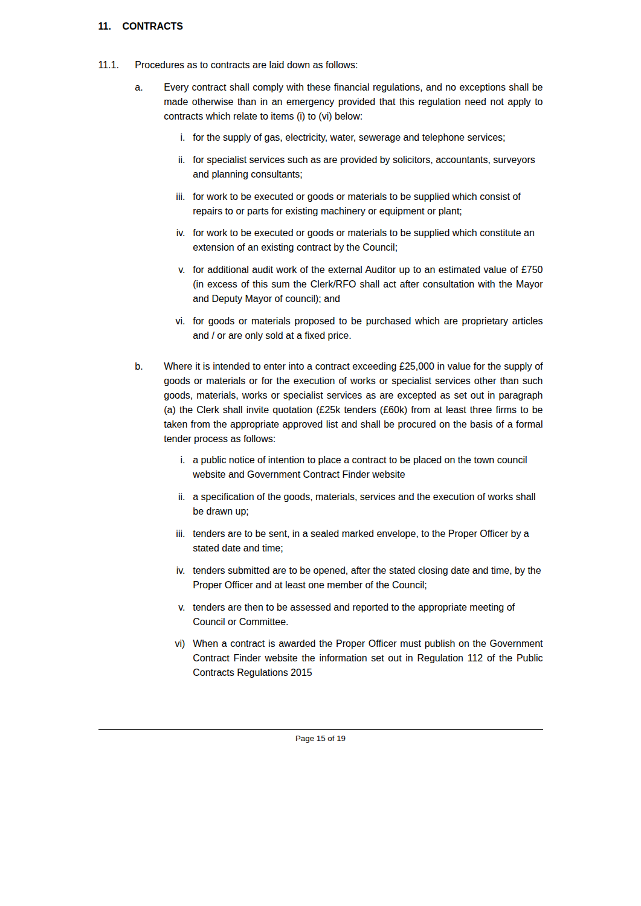11. CONTRACTS
11.1.
Procedures as to contracts are laid down as follows:
a.
Every contract shall comply with these financial regulations, and no exceptions shall be made otherwise than in an emergency provided that this regulation need not apply to contracts which relate to items (i) to (vi) below:
i.
for the supply of gas, electricity, water, sewerage and telephone services;
ii.
for specialist services such as are provided by solicitors, accountants, surveyors and planning consultants;
iii.
for work to be executed or goods or materials to be supplied which consist of repairs to or parts for existing machinery or equipment or plant;
iv.
for work to be executed or goods or materials to be supplied which constitute an extension of an existing contract by the Council;
v.
for additional audit work of the external Auditor up to an estimated value of £750 (in excess of this sum the Clerk/RFO shall act after consultation with the Mayor and Deputy Mayor of council); and
vi.
for goods or materials proposed to be purchased which are proprietary articles and / or are only sold at a fixed price.
b.
Where it is intended to enter into a contract exceeding £25,000 in value for the supply of goods or materials or for the execution of works or specialist services other than such goods, materials, works or specialist services as are excepted as set out in paragraph (a) the Clerk shall invite quotation (£25k tenders (£60k) from at least three firms to be taken from the appropriate approved list and shall be procured on the basis of a formal tender process as follows:
i.
a public notice of intention to place a contract to be placed on the town council website and Government Contract Finder website
ii.
a specification of the goods, materials, services and the execution of works shall be drawn up;
iii.
tenders are to be sent, in a sealed marked envelope, to the Proper Officer by a stated date and time;
iv.
tenders submitted are to be opened, after the stated closing date and time, by the Proper Officer and at least one member of the Council;
v.
tenders are then to be assessed and reported to the appropriate meeting of Council or Committee.
vi)
When a contract is awarded the Proper Officer must publish on the Government Contract Finder website the information set out in Regulation 112 of the Public Contracts Regulations 2015
Page 15 of 19